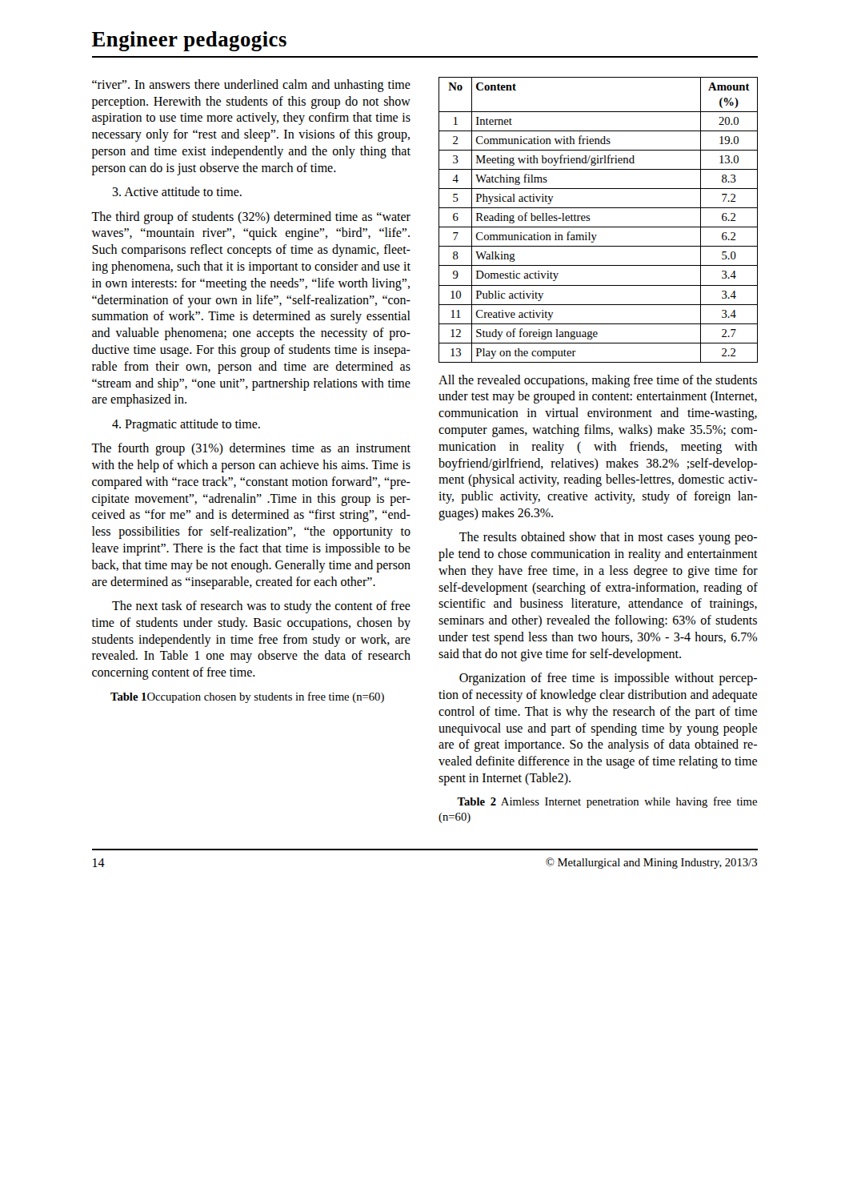Engineer pedagogics
“river”. In answers there underlined calm and unhasting time perception. Herewith the students of this group do not show aspiration to use time more actively, they confirm that time is necessary only for “rest and sleep”. In visions of this group, person and time exist independently and the only thing that person can do is just observe the march of time.
3. Active attitude to time.
The third group of students (32%) determined time as “water waves”, “mountain river”, “quick engine”, “bird”, “life”. Such comparisons reflect concepts of time as dynamic, fleeting phenomena, such that it is important to consider and use it in own interests: for “meeting the needs”, “life worth living”, “determination of your own in life”, “self-realization”, “consummation of work”. Time is determined as surely essential and valuable phenomena; one accepts the necessity of productive time usage. For this group of students time is inseparable from their own, person and time are determined as “stream and ship”, “one unit”, partnership relations with time are emphasized in.
4. Pragmatic attitude to time.
The fourth group (31%) determines time as an instrument with the help of which a person can achieve his aims. Time is compared with “race track”, “constant motion forward”, “precipitate movement”, “adrenalin” .Time in this group is perceived as “for me” and is determined as “first string”, “endless possibilities for self-realization”, “the opportunity to leave imprint”. There is the fact that time is impossible to be back, that time may be not enough. Generally time and person are determined as “inseparable, created for each other”.
The next task of research was to study the content of free time of students under study. Basic occupations, chosen by students independently in time free from study or work, are revealed. In Table 1 one may observe the data of research concerning content of free time.
Table 1 Occupation chosen by students in free time (n=60)
| No | Content | Amount (%) |
| --- | --- | --- |
| 1 | Internet | 20.0 |
| 2 | Communication with friends | 19.0 |
| 3 | Meeting with boyfriend/girlfriend | 13.0 |
| 4 | Watching films | 8.3 |
| 5 | Physical activity | 7.2 |
| 6 | Reading of belles-lettres | 6.2 |
| 7 | Communication in family | 6.2 |
| 8 | Walking | 5.0 |
| 9 | Domestic activity | 3.4 |
| 10 | Public activity | 3.4 |
| 11 | Creative activity | 3.4 |
| 12 | Study of foreign language | 2.7 |
| 13 | Play on the computer | 2.2 |
All the revealed occupations, making free time of the students under test may be grouped in content: entertainment (Internet, communication in virtual environment and time-wasting, computer games, watching films, walks) make 35.5%; communication in reality ( with friends, meeting with boyfriend/girlfriend, relatives) makes 38.2% ;self-development (physical activity, reading belles-lettres, domestic activity, public activity, creative activity, study of foreign languages) makes 26.3%.
The results obtained show that in most cases young people tend to chose communication in reality and entertainment when they have free time, in a less degree to give time for self-development (searching of extra-information, reading of scientific and business literature, attendance of trainings, seminars and other) revealed the following: 63% of students under test spend less than two hours, 30% - 3-4 hours, 6.7% said that do not give time for self-development.
Organization of free time is impossible without perception of necessity of knowledge clear distribution and adequate control of time. That is why the research of the part of time unequivocal use and part of spending time by young people are of great importance. So the analysis of data obtained revealed definite difference in the usage of time relating to time spent in Internet (Table2).
Table 2 Aimless Internet penetration while having free time (n=60)
14 © Metallurgical and Mining Industry, 2013/3